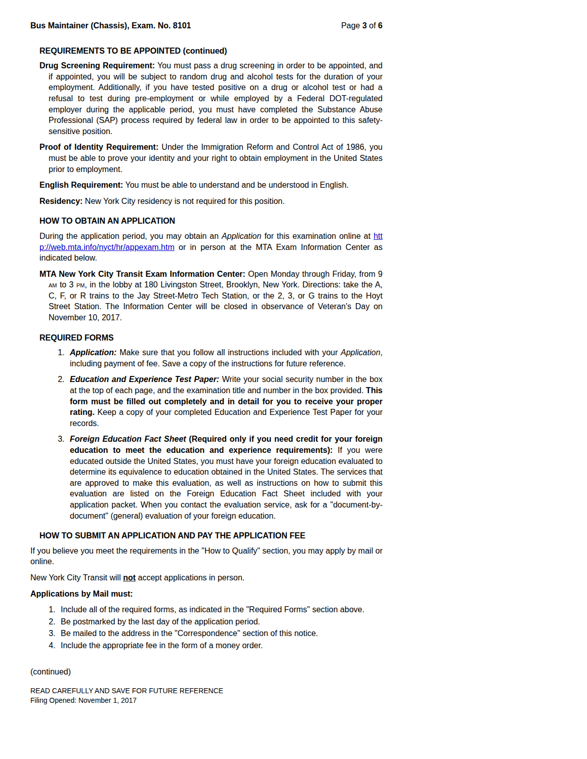Bus Maintainer (Chassis), Exam. No. 8101 Page 3 of 6
REQUIREMENTS TO BE APPOINTED (continued)
Drug Screening Requirement: You must pass a drug screening in order to be appointed, and if appointed, you will be subject to random drug and alcohol tests for the duration of your employment. Additionally, if you have tested positive on a drug or alcohol test or had a refusal to test during pre-employment or while employed by a Federal DOT-regulated employer during the applicable period, you must have completed the Substance Abuse Professional (SAP) process required by federal law in order to be appointed to this safety-sensitive position.
Proof of Identity Requirement: Under the Immigration Reform and Control Act of 1986, you must be able to prove your identity and your right to obtain employment in the United States prior to employment.
English Requirement: You must be able to understand and be understood in English.
Residency: New York City residency is not required for this position.
HOW TO OBTAIN AN APPLICATION
During the application period, you may obtain an Application for this examination online at http://web.mta.info/nyct/hr/appexam.htm or in person at the MTA Exam Information Center as indicated below.
MTA New York City Transit Exam Information Center: Open Monday through Friday, from 9 am to 3 pm, in the lobby at 180 Livingston Street, Brooklyn, New York. Directions: take the A, C, F, or R trains to the Jay Street-Metro Tech Station, or the 2, 3, or G trains to the Hoyt Street Station. The Information Center will be closed in observance of Veteran's Day on November 10, 2017.
REQUIRED FORMS
Application: Make sure that you follow all instructions included with your Application, including payment of fee. Save a copy of the instructions for future reference.
Education and Experience Test Paper: Write your social security number in the box at the top of each page, and the examination title and number in the box provided. This form must be filled out completely and in detail for you to receive your proper rating. Keep a copy of your completed Education and Experience Test Paper for your records.
Foreign Education Fact Sheet (Required only if you need credit for your foreign education to meet the education and experience requirements): If you were educated outside the United States, you must have your foreign education evaluated to determine its equivalence to education obtained in the United States. The services that are approved to make this evaluation, as well as instructions on how to submit this evaluation are listed on the Foreign Education Fact Sheet included with your application packet. When you contact the evaluation service, ask for a "document-by-document" (general) evaluation of your foreign education.
HOW TO SUBMIT AN APPLICATION AND PAY THE APPLICATION FEE
If you believe you meet the requirements in the "How to Qualify" section, you may apply by mail or online.
New York City Transit will not accept applications in person.
Applications by Mail must:
Include all of the required forms, as indicated in the "Required Forms" section above.
Be postmarked by the last day of the application period.
Be mailed to the address in the "Correspondence" section of this notice.
Include the appropriate fee in the form of a money order.
(continued)
READ CAREFULLY AND SAVE FOR FUTURE REFERENCE
Filing Opened: November 1, 2017